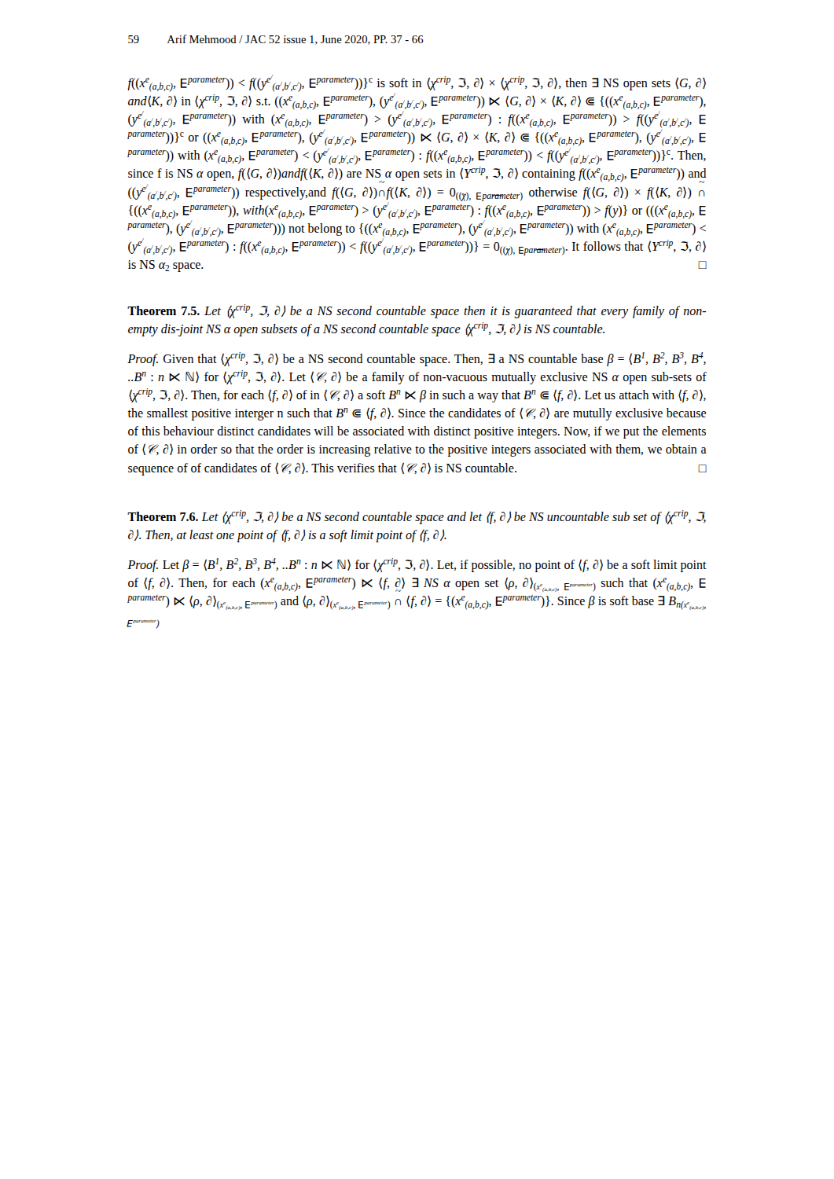59 Arif Mehmood / JAC 52 issue 1, June 2020, PP. 37 - 66
f((xe(a,b,c), ∃parameter)) < f((ye/(a/,b/,c/), ∃parameter))}c is soft in ⟨χcrip, ℑ, ∂⟩ × ⟨χcrip, ℑ, ∂⟩, then ∃ NS open sets ⟨G, ∂⟩and⟨K, ∂⟩ in ⟨χcrip, ℑ, ∂⟩ s.t. ((xe(a,b,c), ∃parameter), (ye/(a/,b/,c/), ∃parameter)) ⋉ ⟨G, ∂⟩ × ⟨K, ∂⟩ ⋐ {((xe(a,b,c), ∃parameter), (ye/(a/,b/,c/), ∃parameter)) with (xe(a,b,c), ∃parameter) > (ye/(a/,b/,c/), ∃parameter) : f((xe(a,b,c), ∃parameter)) > f((ye/(a/,b/,c/), ∃parameter))}c or ((xe(a,b,c), ∃parameter), (ye/(a/,b/,c/), ∃parameter)) ⋉ ⟨G, ∂⟩ × ⟨K, ∂⟩ ⋐ {((xe(a,b,c), ∃parameter), (ye/(a/,b/,c/), ∃parameter)) with (xe(a,b,c), ∃parameter) < (ye/(a/,b/,c/), ∃parameter) : f((xe(a,b,c), ∃parameter)) < f((ye/(a/,b/,c/), ∃parameter))}c. Then, since f is NS α open, f(⟨G, ∂⟩)and f(⟨K, ∂⟩) are NS α open sets in ⟨Ycrip, ℑ, ∂⟩ containing f((xe(a,b,c), ∃parameter)) and ((ye/(a/,b/,c/), ∃parameter)) respectively,and f(⟨G, ∂⟩)~∩f(⟨K, ∂⟩) = 0((~χ), ⌢∃parameter) otherwise f(⟨G, ∂⟩) × f(⟨K, ∂⟩) ~∩ {((xe(a,b,c), ∃parameter)), with(xe(a,b,c), ∃parameter) > (ye/(a/,b/,c/), ∃parameter) : f((xe(a,b,c), ∃parameter)) > f(y)} or (((xe(a,b,c), ∃parameter), (ye/(a/,b/,c/), ∃parameter))) not belong to {((xe(a,b,c), ∃parameter), (ye/(a/,b/,c/), ∃parameter)) with (xe(a,b,c), ∃parameter) < (ye/(a/,b/,c/), ∃parameter) : f((xe(a,b,c), ∃parameter)) < f((ye/(a/,b/,c/), ∃parameter))} = 0((~χ), ⌢∃parameter). It follows that ⟨Ycrip, ℑ, ∂⟩ is NS α2 space.
Theorem 7.5. Let ⟨χcrip, ℑ, ∂⟩ be a NS second countable space then it is guaranteed that every family of non-empty dis-joint NS α open subsets of a NS second countable space ⟨χcrip, ℑ, ∂⟩ is NS countable.
Proof. Given that ⟨χcrip, ℑ, ∂⟩ be a NS second countable space. Then, ∃ a NS countable base β = ⟨B1, B2, B3, B4, ..Bn : n ⋉ ℕ⟩ for ⟨χcrip, ℑ, ∂⟩. Let ⟨𝒞, ∂⟩ be a family of non-vacuous mutually exclusive NS α open sub-sets of ⟨χcrip, ℑ, ∂⟩. Then, for each ⟨f, ∂⟩ of in ⟨𝒞, ∂⟩ a soft Bn ⋉ β in such a way that Bn ⋐ ⟨f, ∂⟩. Let us attach with ⟨f, ∂⟩, the smallest positive interger n such that Bn ⋐ ⟨f, ∂⟩. Since the candidates of ⟨𝒞, ∂⟩ are mutully exclusive because of this behaviour distinct candidates will be associated with distinct positive integers. Now, if we put the elements of ⟨𝒞, ∂⟩ in order so that the order is increasing relative to the positive integers associated with them, we obtain a sequence of of candidates of ⟨𝒞, ∂⟩. This verifies that ⟨𝒞, ∂⟩ is NS countable.
Theorem 7.6. Let ⟨χcrip, ℑ, ∂⟩ be a NS second countable space and let ⟨f, ∂⟩ be NS uncountable sub set of ⟨χcrip, ℑ, ∂⟩. Then, at least one point of ⟨f, ∂⟩ is a soft limit point of ⟨f, ∂⟩.
Proof. Let β = ⟨B1, B2, B3, B4, ..Bn : n ⋉ ℕ⟩ for ⟨χcrip, ℑ, ∂⟩. Let, if possible, no point of ⟨f, ∂⟩ be a soft limit point of ⟨f, ∂⟩. Then, for each (xe(a,b,c), ∃parameter) ⋉ ⟨f, ∂⟩ ∃ NS α open set ⟨ρ, ∂⟩(xe(a,b,c), ∃parameter) such that (xe(a,b,c), ∃parameter) ⋉ ⟨ρ, ∂⟩(xe(a,b,c), ∃parameter) and ⟨ρ, ∂⟩(xe(a,b,c), ∃parameter) ~∩ ⟨f, ∂⟩ = {(xe(a,b,c), ∃parameter)}. Since β is soft base ∃ Bn(xe(a,b,c), ∃parameter)